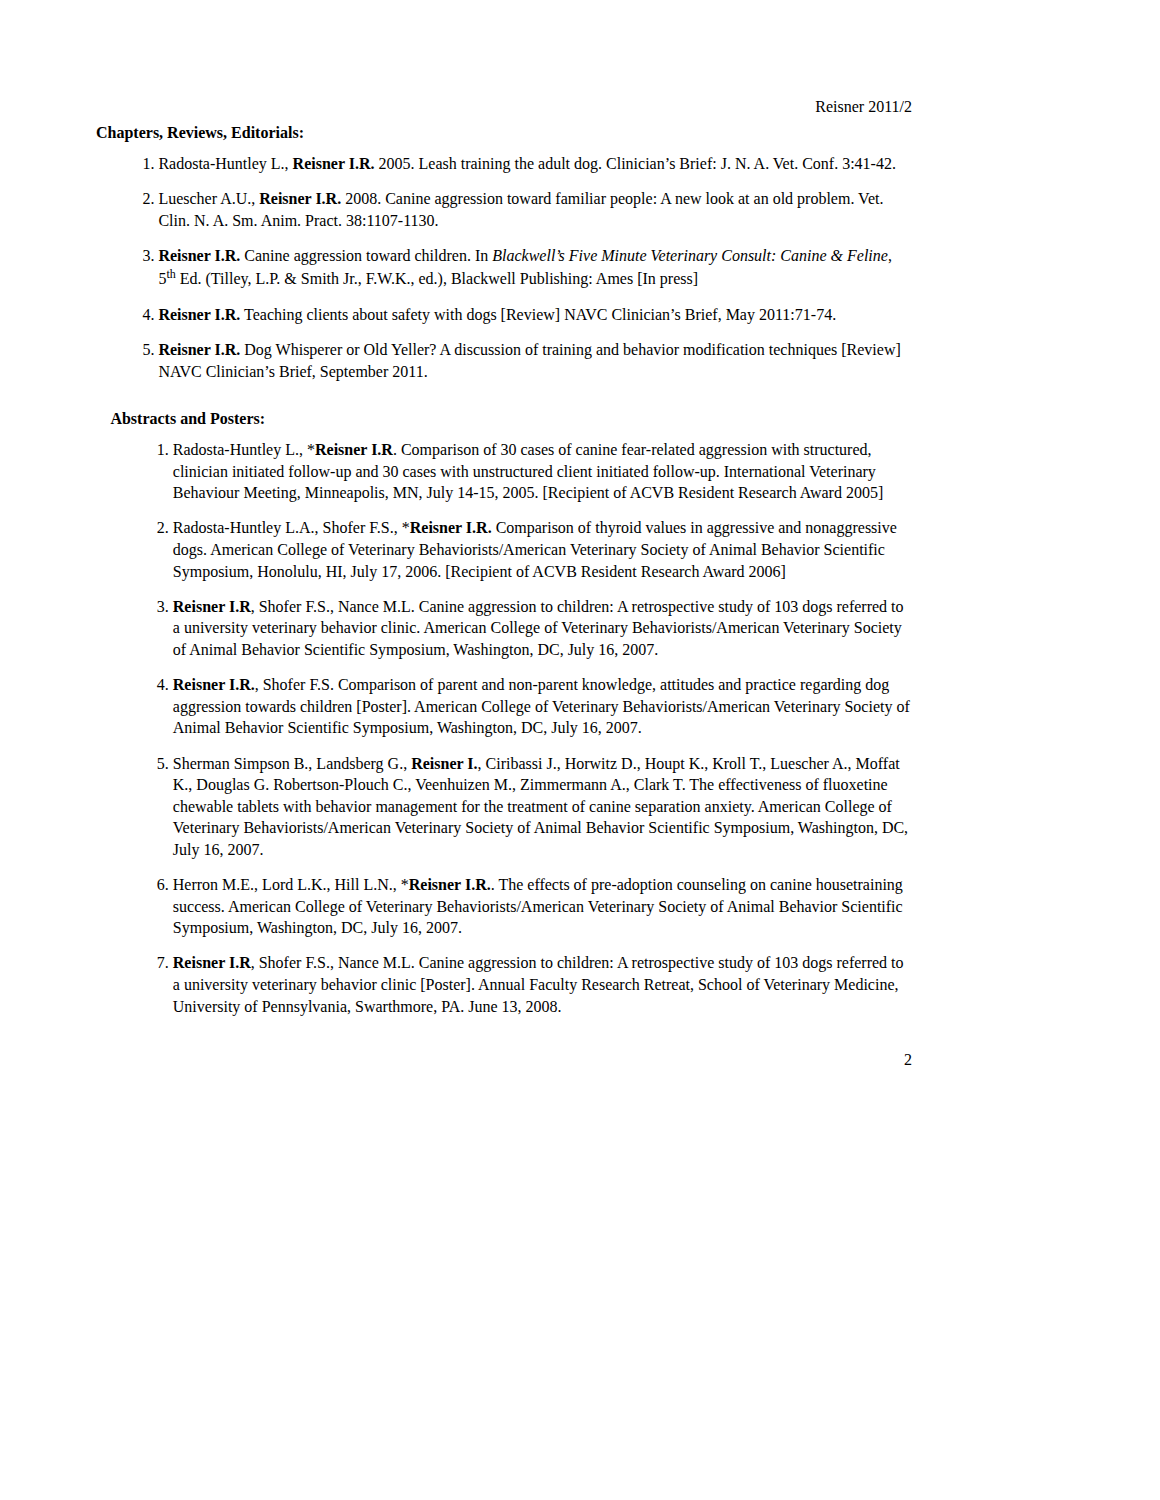Reisner 2011/2
Chapters, Reviews, Editorials:
Radosta-Huntley L., Reisner I.R. 2005. Leash training the adult dog. Clinician’s Brief: J. N. A. Vet. Conf. 3:41-42.
Luescher A.U., Reisner I.R. 2008. Canine aggression toward familiar people: A new look at an old problem. Vet. Clin. N. A. Sm. Anim. Pract. 38:1107-1130.
Reisner I.R. Canine aggression toward children. In Blackwell’s Five Minute Veterinary Consult: Canine & Feline, 5th Ed. (Tilley, L.P. & Smith Jr., F.W.K., ed.), Blackwell Publishing: Ames [In press]
Reisner I.R. Teaching clients about safety with dogs [Review] NAVC Clinician’s Brief, May 2011:71-74.
Reisner I.R. Dog Whisperer or Old Yeller? A discussion of training and behavior modification techniques [Review] NAVC Clinician’s Brief, September 2011.
Abstracts and Posters:
Radosta-Huntley L., *Reisner I.R. Comparison of 30 cases of canine fear-related aggression with structured, clinician initiated follow-up and 30 cases with unstructured client initiated follow-up. International Veterinary Behaviour Meeting, Minneapolis, MN, July 14-15, 2005. [Recipient of ACVB Resident Research Award 2005]
Radosta-Huntley L.A., Shofer F.S., *Reisner I.R. Comparison of thyroid values in aggressive and nonaggressive dogs. American College of Veterinary Behaviorists/American Veterinary Society of Animal Behavior Scientific Symposium, Honolulu, HI, July 17, 2006. [Recipient of ACVB Resident Research Award 2006]
Reisner I.R, Shofer F.S., Nance M.L. Canine aggression to children: A retrospective study of 103 dogs referred to a university veterinary behavior clinic. American College of Veterinary Behaviorists/American Veterinary Society of Animal Behavior Scientific Symposium, Washington, DC, July 16, 2007.
Reisner I.R., Shofer F.S. Comparison of parent and non-parent knowledge, attitudes and practice regarding dog aggression towards children [Poster]. American College of Veterinary Behaviorists/American Veterinary Society of Animal Behavior Scientific Symposium, Washington, DC, July 16, 2007.
Sherman Simpson B., Landsberg G., Reisner I., Ciribassi J., Horwitz D., Houpt K., Kroll T., Luescher A., Moffat K., Douglas G. Robertson-Plouch C., Veenhuizen M., Zimmermann A., Clark T. The effectiveness of fluoxetine chewable tablets with behavior management for the treatment of canine separation anxiety. American College of Veterinary Behaviorists/American Veterinary Society of Animal Behavior Scientific Symposium, Washington, DC, July 16, 2007.
Herron M.E., Lord L.K., Hill L.N., *Reisner I.R.. The effects of pre-adoption counseling on canine housetraining success. American College of Veterinary Behaviorists/American Veterinary Society of Animal Behavior Scientific Symposium, Washington, DC, July 16, 2007.
Reisner I.R, Shofer F.S., Nance M.L. Canine aggression to children: A retrospective study of 103 dogs referred to a university veterinary behavior clinic [Poster]. Annual Faculty Research Retreat, School of Veterinary Medicine, University of Pennsylvania, Swarthmore, PA. June 13, 2008.
2